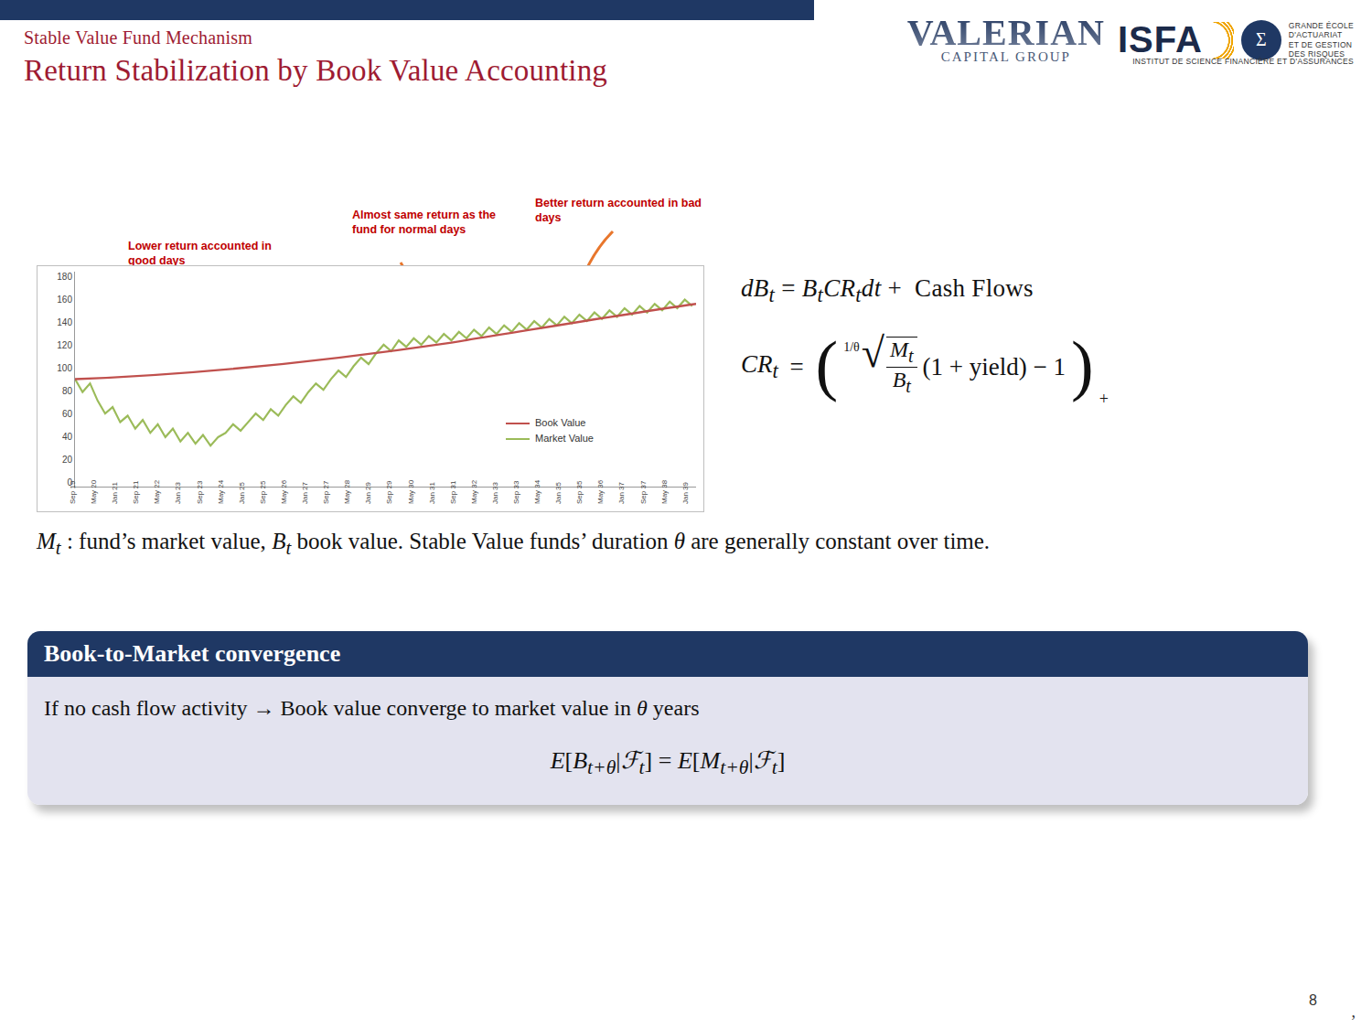Stable Value Fund Mechanism
Return Stabilization by Book Value Accounting
VALERIAN CAPITAL GROUP
ISFA Σ GRANDE ÉCOLE D'ACTUARIAT ET DE GESTION DES RISQUES
INSTITUT DE SCIENCE FINANCIÈRE ET D'ASSURANCES
Lower return accounted in good days
Almost same return as the fund for normal days
Better return accounted in bad days
180160140120 100806040 200
Sep 19 May 20 Jan 21 Sep 21 May 22 Jan 23 Sep 23 May 24 Jan 25 Sep 25 May 26 Jan 27 Sep 27 May 28 Jan 29 Sep 29 May 30 Jan 31 Sep 31 May 32 Jan 33 Sep 33 May 34 Jan 35 Sep 35 May 36 Jan 37 Sep 37 May 38 Jan 39
Book Value
Market Value
dBt = BtCRtdt + Cash Flows
CRt = ( 1/θ √ Mt Bt (1 + yield) − 1 ) +
Mt : fund’s market value, Bt book value. Stable Value funds’ duration θ are generally constant over time.
Book-to-Market convergence
If no cash flow activity → Book value converge to market value in θ years
E[Bt+θ|ℱt] = E[Mt+θ|ℱt]
8
,